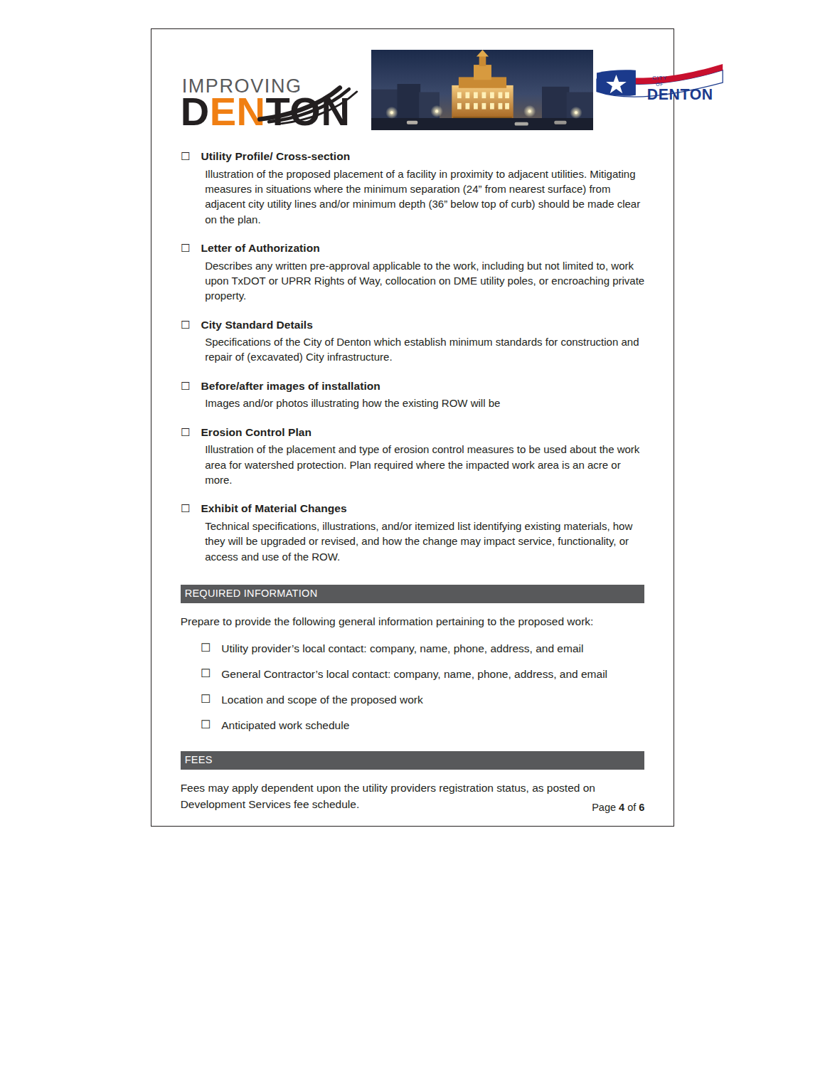IMPROVING
DENTON
CITY OF DENTON
☐
Utility Profile/ Cross-section
Illustration of the proposed placement of a facility in proximity to adjacent utilities. Mitigating measures in situations where the minimum separation (24” from nearest surface) from adjacent city utility lines and/or minimum depth (36” below top of curb) should be made clear on the plan.
☐
Letter of Authorization
Describes any written pre-approval applicable to the work, including but not limited to, work upon TxDOT or UPRR Rights of Way, collocation on DME utility poles, or encroaching private property.
☐
City Standard Details
Specifications of the City of Denton which establish minimum standards for construction and repair of (excavated) City infrastructure.
☐
Before/after images of installation
Images and/or photos illustrating how the existing ROW will be
☐
Erosion Control Plan
Illustration of the placement and type of erosion control measures to be used about the work area for watershed protection. Plan required where the impacted work area is an acre or more.
☐
Exhibit of Material Changes
Technical specifications, illustrations, and/or itemized list identifying existing materials, how they will be upgraded or revised, and how the change may impact service, functionality, or access and use of the ROW.
REQUIRED INFORMATION
Prepare to provide the following general information pertaining to the proposed work:
☐Utility provider’s local contact: company, name, phone, address, and email
☐General Contractor’s local contact: company, name, phone, address, and email
☐Location and scope of the proposed work
☐Anticipated work schedule
FEES
Fees may apply dependent upon the utility providers registration status, as posted on Development Services fee schedule.
Page 4 of 6